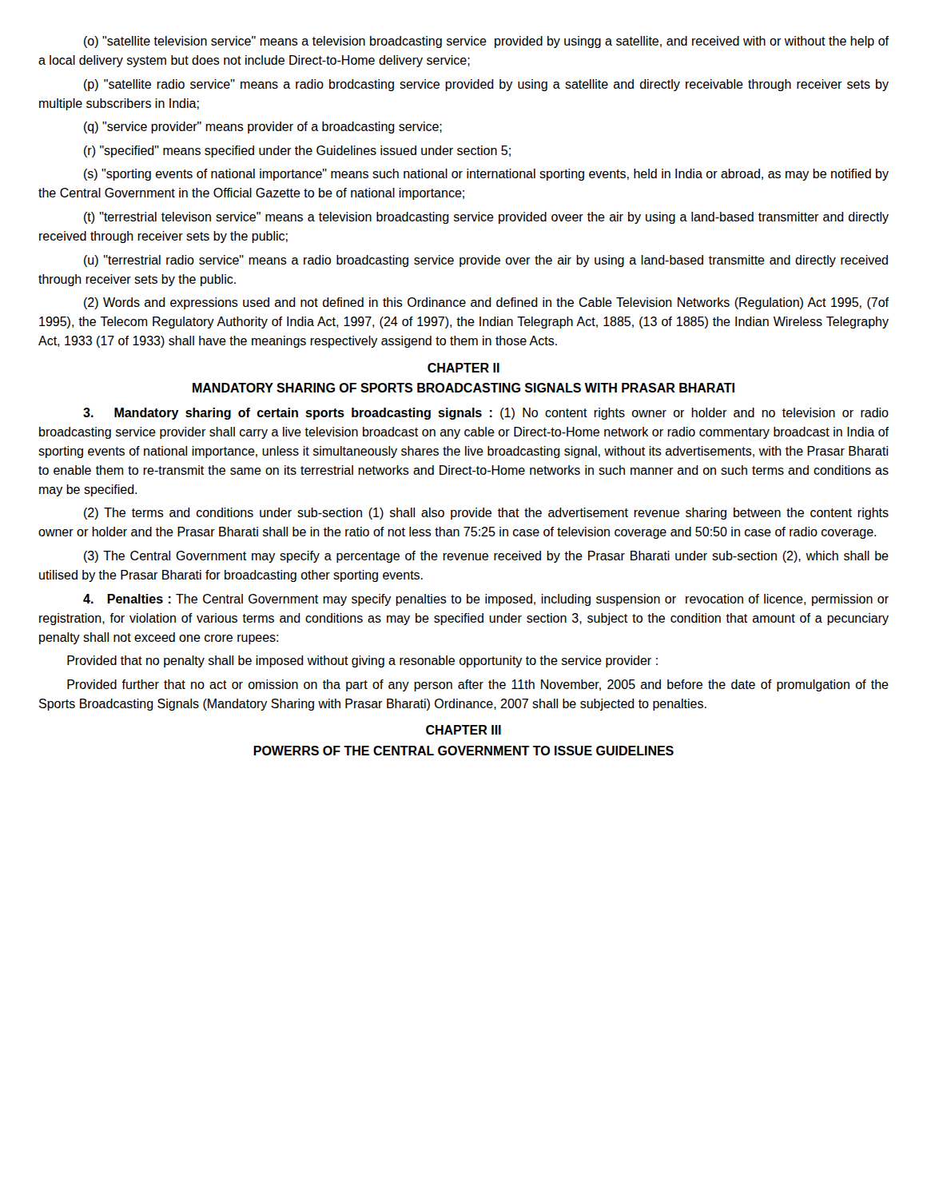(o) "satellite television service" means a television broadcasting service provided by usingg a satellite, and received with or without the help of a local delivery system but does not include Direct-to-Home delivery service;
(p) "satellite radio service" means a radio brodcasting service provided by using a satellite and directly receivable through receiver sets by multiple subscribers in India;
(q) "service provider" means provider of a broadcasting service;
(r) "specified" means specified under the Guidelines issued under section 5;
(s) "sporting events of national importance" means such national or international sporting events, held in India or abroad, as may be notified by the Central Government in the Official Gazette to be of national importance;
(t) "terrestrial televison service" means a television broadcasting service provided oveer the air by using a land-based transmitter and directly received through receiver sets by the public;
(u) "terrestrial radio service" means a radio broadcasting service provide over the air by using a land-based transmitte and directly received through receiver sets by the public.
(2) Words and expressions used and not defined in this Ordinance and defined in the Cable Television Networks (Regulation) Act 1995, (7of 1995), the Telecom Regulatory Authority of India Act, 1997, (24 of 1997), the Indian Telegraph Act, 1885, (13 of 1885) the Indian Wireless Telegraphy Act, 1933 (17 of 1933) shall have the meanings respectively assigend to them in those Acts.
CHAPTER II
MANDATORY SHARING OF SPORTS BROADCASTING SIGNALS WITH PRASAR BHARATI
3. Mandatory sharing of certain sports broadcasting signals : (1) No content rights owner or holder and no television or radio broadcasting service provider shall carry a live television broadcast on any cable or Direct-to-Home network or radio commentary broadcast in India of sporting events of national importance, unless it simultaneously shares the live broadcasting signal, without its advertisements, with the Prasar Bharati to enable them to re-transmit the same on its terrestrial networks and Direct-to-Home networks in such manner and on such terms and conditions as may be specified.
(2) The terms and conditions under sub-section (1) shall also provide that the advertisement revenue sharing between the content rights owner or holder and the Prasar Bharati shall be in the ratio of not less than 75:25 in case of television coverage and 50:50 in case of radio coverage.
(3) The Central Government may specify a percentage of the revenue received by the Prasar Bharati under sub-section (2), which shall be utilised by the Prasar Bharati for broadcasting other sporting events.
4. Penalties : The Central Government may specify penalties to be imposed, including suspension or revocation of licence, permission or registration, for violation of various terms and conditions as may be specified under section 3, subject to the condition that amount of a pecunciary penalty shall not exceed one crore rupees:
Provided that no penalty shall be imposed without giving a resonable opportunity to the service provider :
Provided further that no act or omission on tha part of any person after the 11th November, 2005 and before the date of promulgation of the Sports Broadcasting Signals (Mandatory Sharing with Prasar Bharati) Ordinance, 2007 shall be subjected to penalties.
CHAPTER III
POWERRS OF THE CENTRAL GOVERNMENT TO ISSUE GUIDELINES